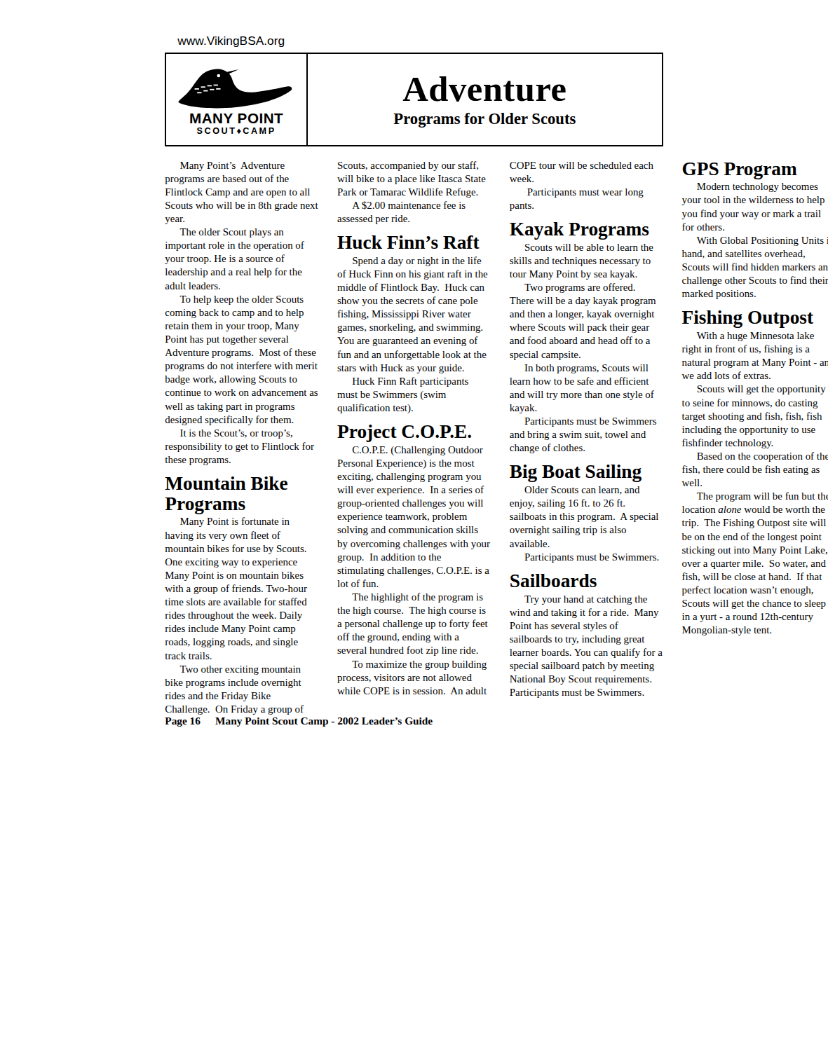www.VikingBSA.org
MANY POINT SCOUT♦CAMP
Adventure
Programs for Older Scouts
Many Point’s Adventure programs are based out of the Flintlock Camp and are open to all Scouts who will be in 8th grade next year.
The older Scout plays an important role in the operation of your troop. He is a source of leadership and a real help for the adult leaders.
To help keep the older Scouts coming back to camp and to help retain them in your troop, Many Point has put together several Adventure programs. Most of these programs do not interfere with merit badge work, allowing Scouts to continue to work on advancement as well as taking part in programs designed specifically for them.
It is the Scout’s, or troop’s, responsibility to get to Flintlock for these programs.
Mountain Bike Programs
Many Point is fortunate in having its very own fleet of mountain bikes for use by Scouts. One exciting way to experience Many Point is on mountain bikes with a group of friends. Two-hour time slots are available for staffed rides throughout the week. Daily rides include Many Point camp roads, logging roads, and single track trails.
Two other exciting mountain bike programs include overnight rides and the Friday Bike Challenge. On Friday a group of Scouts, accompanied by our staff, will bike to a place like Itasca State Park or Tamarac Wildlife Refuge.
A $2.00 maintenance fee is assessed per ride.
Huck Finn’s Raft
Spend a day or night in the life of Huck Finn on his giant raft in the middle of Flintlock Bay. Huck can show you the secrets of cane pole fishing, Mississippi River water games, snorkeling, and swimming. You are guaranteed an evening of fun and an unforgettable look at the stars with Huck as your guide.
Huck Finn Raft participants must be Swimmers (swim qualification test).
Project C.O.P.E.
C.O.P.E. (Challenging Outdoor Personal Experience) is the most exciting, challenging program you will ever experience. In a series of group-oriented challenges you will experience teamwork, problem solving and communication skills by overcoming challenges with your group. In addition to the stimulating challenges, C.O.P.E. is a lot of fun.
The highlight of the program is the high course. The high course is a personal challenge up to forty feet off the ground, ending with a several hundred foot zip line ride.
To maximize the group building process, visitors are not allowed while COPE is in session. An adult COPE tour will be scheduled each week.
Participants must wear long pants.
Kayak Programs
Scouts will be able to learn the skills and techniques necessary to tour Many Point by sea kayak.
Two programs are offered. There will be a day kayak program and then a longer, kayak overnight where Scouts will pack their gear and food aboard and head off to a special campsite.
In both programs, Scouts will learn how to be safe and efficient and will try more than one style of kayak.
Participants must be Swimmers and bring a swim suit, towel and change of clothes.
Big Boat Sailing
Older Scouts can learn, and enjoy, sailing 16 ft. to 26 ft. sailboats in this program. A special overnight sailing trip is also available.
Participants must be Swimmers.
Sailboards
Try your hand at catching the wind and taking it for a ride. Many Point has several styles of sailboards to try, including great learner boards. You can qualify for a special sailboard patch by meeting National Boy Scout requirements. Participants must be Swimmers.
GPS Program
Modern technology becomes your tool in the wilderness to help you find your way or mark a trail for others.
With Global Positioning Units in hand, and satellites overhead, Scouts will find hidden markers and challenge other Scouts to find their marked positions.
Fishing Outpost
With a huge Minnesota lake right in front of us, fishing is a natural program at Many Point - and we add lots of extras.
Scouts will get the opportunity to seine for minnows, do casting target shooting and fish, fish, fish including the opportunity to use fishfinder technology.
Based on the cooperation of the fish, there could be fish eating as well.
The program will be fun but the location alone would be worth the trip. The Fishing Outpost site will be on the end of the longest point sticking out into Many Point Lake, over a quarter mile. So water, and fish, will be close at hand. If that perfect location wasn’t enough, Scouts will get the chance to sleep in a yurt - a round 12th-century Mongolian-style tent.
Page 16 Many Point Scout Camp - 2002 Leader’s Guide